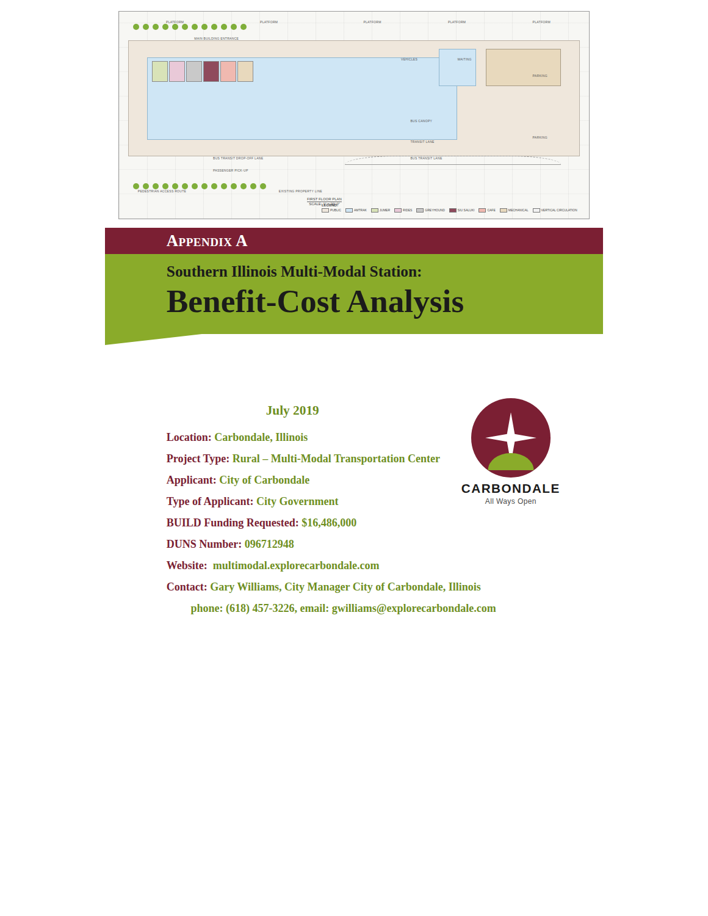PLATFORM
PLATFORM
PLATFORM
PLATFORM
PLATFORM
MAIN BUILDING ENTRANCE
VEHICLES
WAITING
BUS CANOPY
TRANSIT LANE
BUS TRANSIT LANE
BUS TRANSIT DROP-OFF LANE
PASSENGER PICK-UP
PEDESTRIAN ACCESS ROUTE
EXISTING PROPERTY LINE
PARKING
PARKING
FIRST FLOOR PLAN
SCALE: 1" = 20'-0"
LEGEND:
PUBLIC AMTRAK JUMER RIDES GREYHOUND SIU SALUKI CAFE MECHANICAL VERTICAL CIRCULATION
Appendix A
Southern Illinois Multi-Modal Station:
Benefit-Cost Analysis
CARBONDALE
All Ways Open
July 2019
Location: Carbondale, Illinois
Project Type: Rural – Multi-Modal Transportation Center
Applicant: City of Carbondale
Type of Applicant: City Government
BUILD Funding Requested: $16,486,000
DUNS Number: 096712948
Website: multimodal.explorecarbondale.com
Contact: Gary Williams, City Manager City of Carbondale, Illinois phone: (618) 457-3226, email: gwilliams@explorecarbondale.com